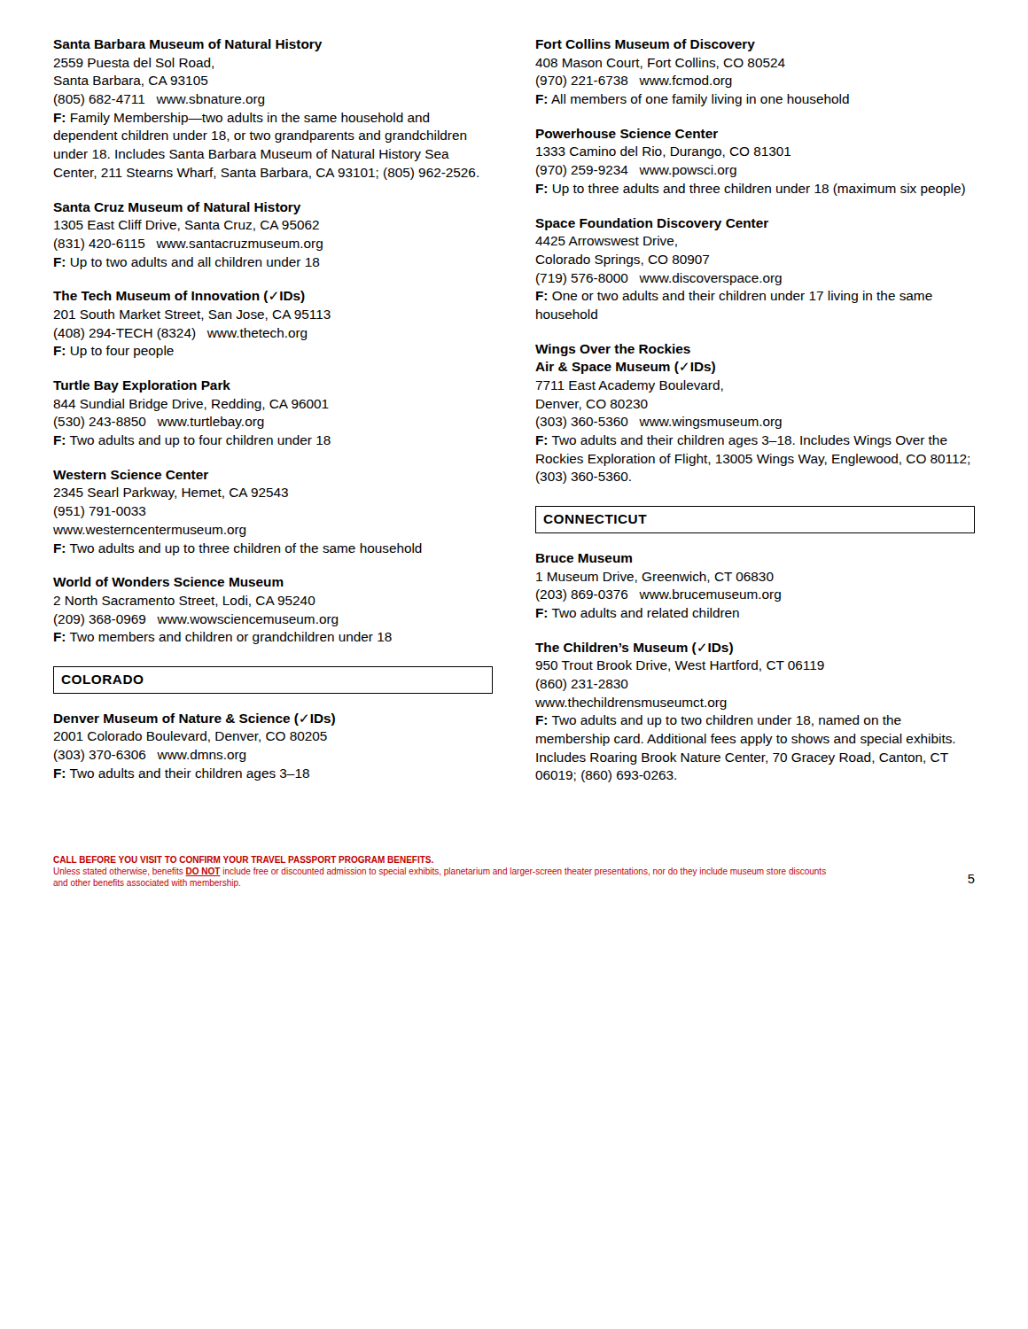Santa Barbara Museum of Natural History
2559 Puesta del Sol Road,
Santa Barbara, CA 93105
(805) 682-4711 www.sbnature.org
F: Family Membership—two adults in the same household and dependent children under 18, or two grandparents and grandchildren under 18. Includes Santa Barbara Museum of Natural History Sea Center, 211 Stearns Wharf, Santa Barbara, CA 93101; (805) 962-2526.
Santa Cruz Museum of Natural History
1305 East Cliff Drive, Santa Cruz, CA 95062
(831) 420-6115 www.santacruzmuseum.org
F: Up to two adults and all children under 18
The Tech Museum of Innovation (✓IDs)
201 South Market Street, San Jose, CA 95113
(408) 294-TECH (8324) www.thetech.org
F: Up to four people
Turtle Bay Exploration Park
844 Sundial Bridge Drive, Redding, CA 96001
(530) 243-8850 www.turtlebay.org
F: Two adults and up to four children under 18
Western Science Center
2345 Searl Parkway, Hemet, CA 92543
(951) 791-0033
www.westerncentermuseum.org
F: Two adults and up to three children of the same household
World of Wonders Science Museum
2 North Sacramento Street, Lodi, CA 95240
(209) 368-0969 www.wowsciencemuseum.org
F: Two members and children or grandchildren under 18
COLORADO
Denver Museum of Nature & Science (✓IDs)
2001 Colorado Boulevard, Denver, CO 80205
(303) 370-6306 www.dmns.org
F: Two adults and their children ages 3–18
Fort Collins Museum of Discovery
408 Mason Court, Fort Collins, CO 80524
(970) 221-6738 www.fcmod.org
F: All members of one family living in one household
Powerhouse Science Center
1333 Camino del Rio, Durango, CO 81301
(970) 259-9234 www.powsci.org
F: Up to three adults and three children under 18 (maximum six people)
Space Foundation Discovery Center
4425 Arrowswest Drive,
Colorado Springs, CO 80907
(719) 576-8000 www.discoverspace.org
F: One or two adults and their children under 17 living in the same household
Wings Over the Rockies
Air & Space Museum (✓IDs)
7711 East Academy Boulevard,
Denver, CO 80230
(303) 360-5360 www.wingsmuseum.org
F: Two adults and their children ages 3–18. Includes Wings Over the Rockies Exploration of Flight, 13005 Wings Way, Englewood, CO 80112; (303) 360-5360.
CONNECTICUT
Bruce Museum
1 Museum Drive, Greenwich, CT 06830
(203) 869-0376 www.brucemuseum.org
F: Two adults and related children
The Children’s Museum (✓IDs)
950 Trout Brook Drive, West Hartford, CT 06119
(860) 231-2830
www.thechildrensmuseumct.org
F: Two adults and up to two children under 18, named on the membership card. Additional fees apply to shows and special exhibits. Includes Roaring Brook Nature Center, 70 Gracey Road, Canton, CT 06019; (860) 693-0263.
CALL BEFORE YOU VISIT TO CONFIRM YOUR TRAVEL PASSPORT PROGRAM BENEFITS.
Unless stated otherwise, benefits DO NOT include free or discounted admission to special exhibits, planetarium and larger-screen theater presentations, nor do they include museum store discounts and other benefits associated with membership.
5